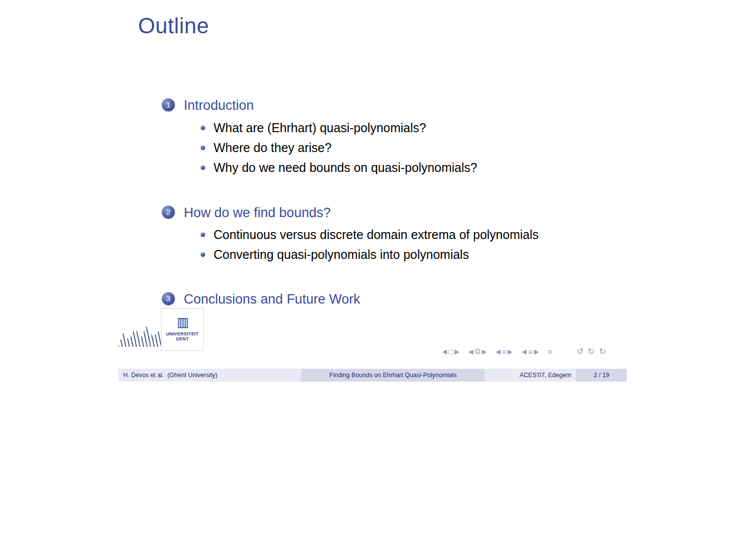Outline
1
Introduction
What are (Ehrhart) quasi-polynomials?
Where do they arise?
Why do we need bounds on quasi-polynomials?
2
How do we find bounds?
Continuous versus discrete domain extrema of polynomials
Converting quasi-polynomials into polynomials
3
Conclusions and Future Work
▥
UNIVERSITEIT
GENT
◀□▶ ◀⧉▶ ◀≡▶ ◀≡▶ ≡
↺ ↻ ↻
H. Devos et al. (Ghent University)
Finding Bounds on Ehrhart Quasi-Polynomials
ACES'07, Edegem
2 / 19